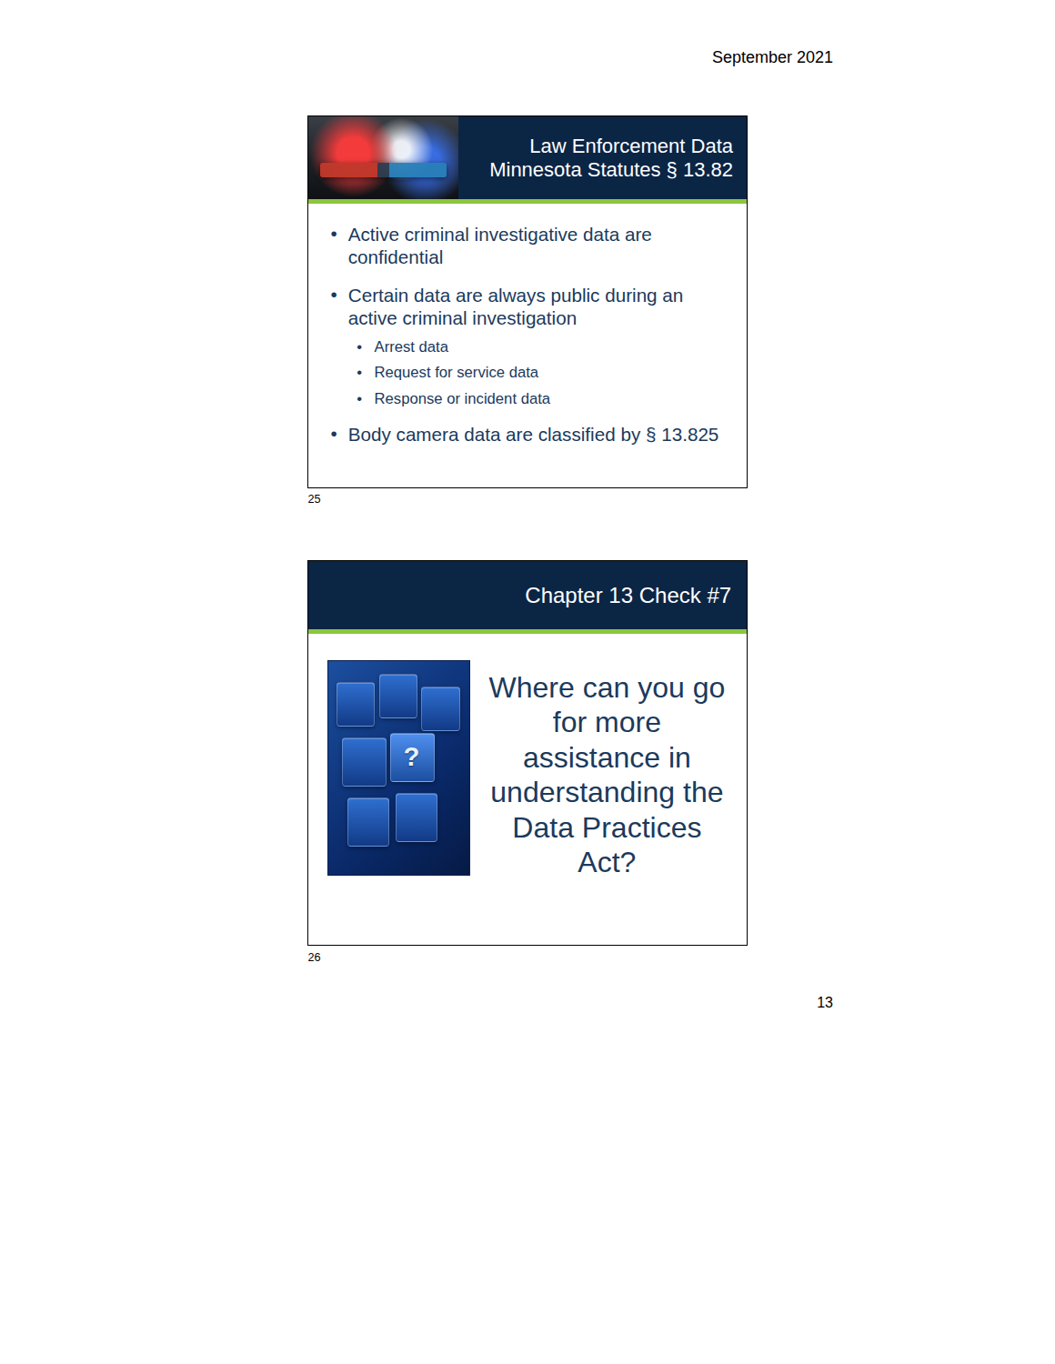September 2021
Law Enforcement Data
Minnesota Statutes § 13.82
Active criminal investigative data are confidential
Certain data are always public during an active criminal investigation
Arrest data
Request for service data
Response or incident data
Body camera data are classified by § 13.825
25
Chapter 13 Check #7
?
Where can you go for more assistance in understanding the Data Practices Act?
26
13